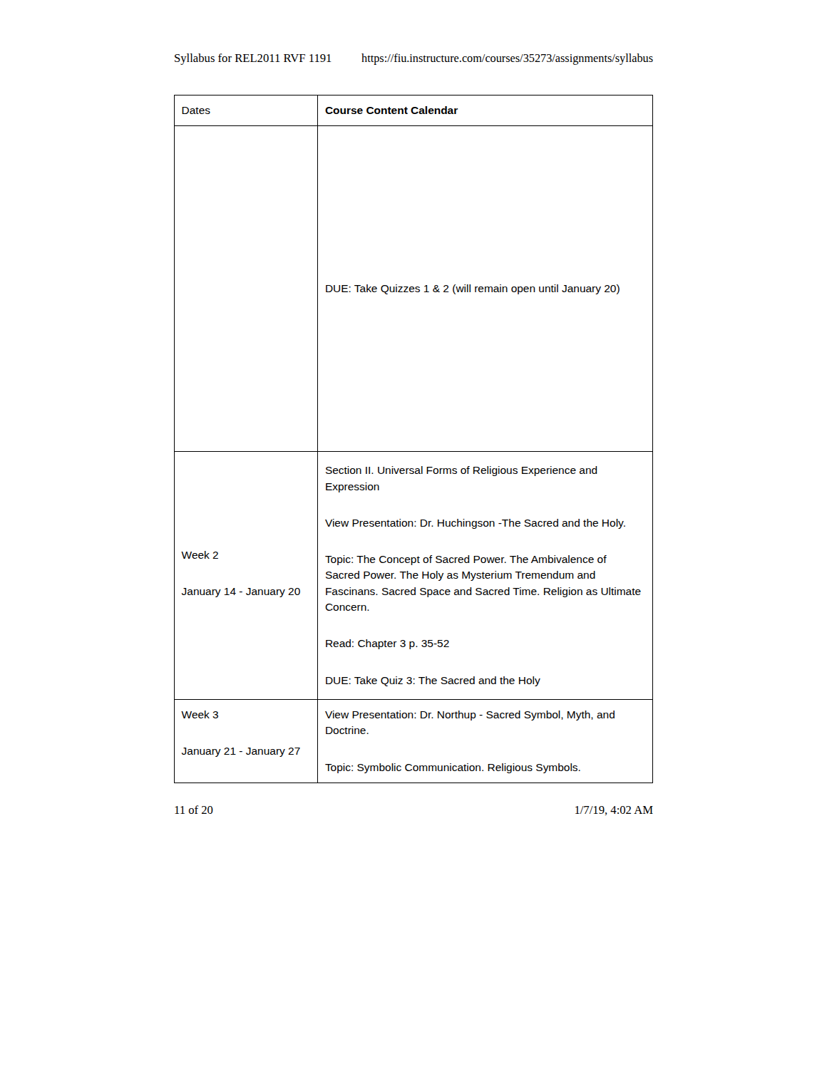Syllabus for REL2011 RVF 1191 https://fiu.instructure.com/courses/35273/assignments/syllabus
| Dates | Course Content Calendar |
| | DUE: Take Quizzes 1 & 2 (will remain open until January 20) |
| Week 2 January 14 - January 20 | Section II. Universal Forms of Religious Experience and Expression View Presentation: Dr. Huchingson -The Sacred and the Holy. Topic: The Concept of Sacred Power. The Ambivalence of Sacred Power. The Holy as Mysterium Tremendum and Fascinans. Sacred Space and Sacred Time. Religion as Ultimate Concern. Read: Chapter 3 p. 35-52 DUE: Take Quiz 3: The Sacred and the Holy |
| Week 3 January 21 - January 27 | View Presentation: Dr. Northup - Sacred Symbol, Myth, and Doctrine. Topic: Symbolic Communication. Religious Symbols. |
11 of 20 1/7/19, 4:02 AM